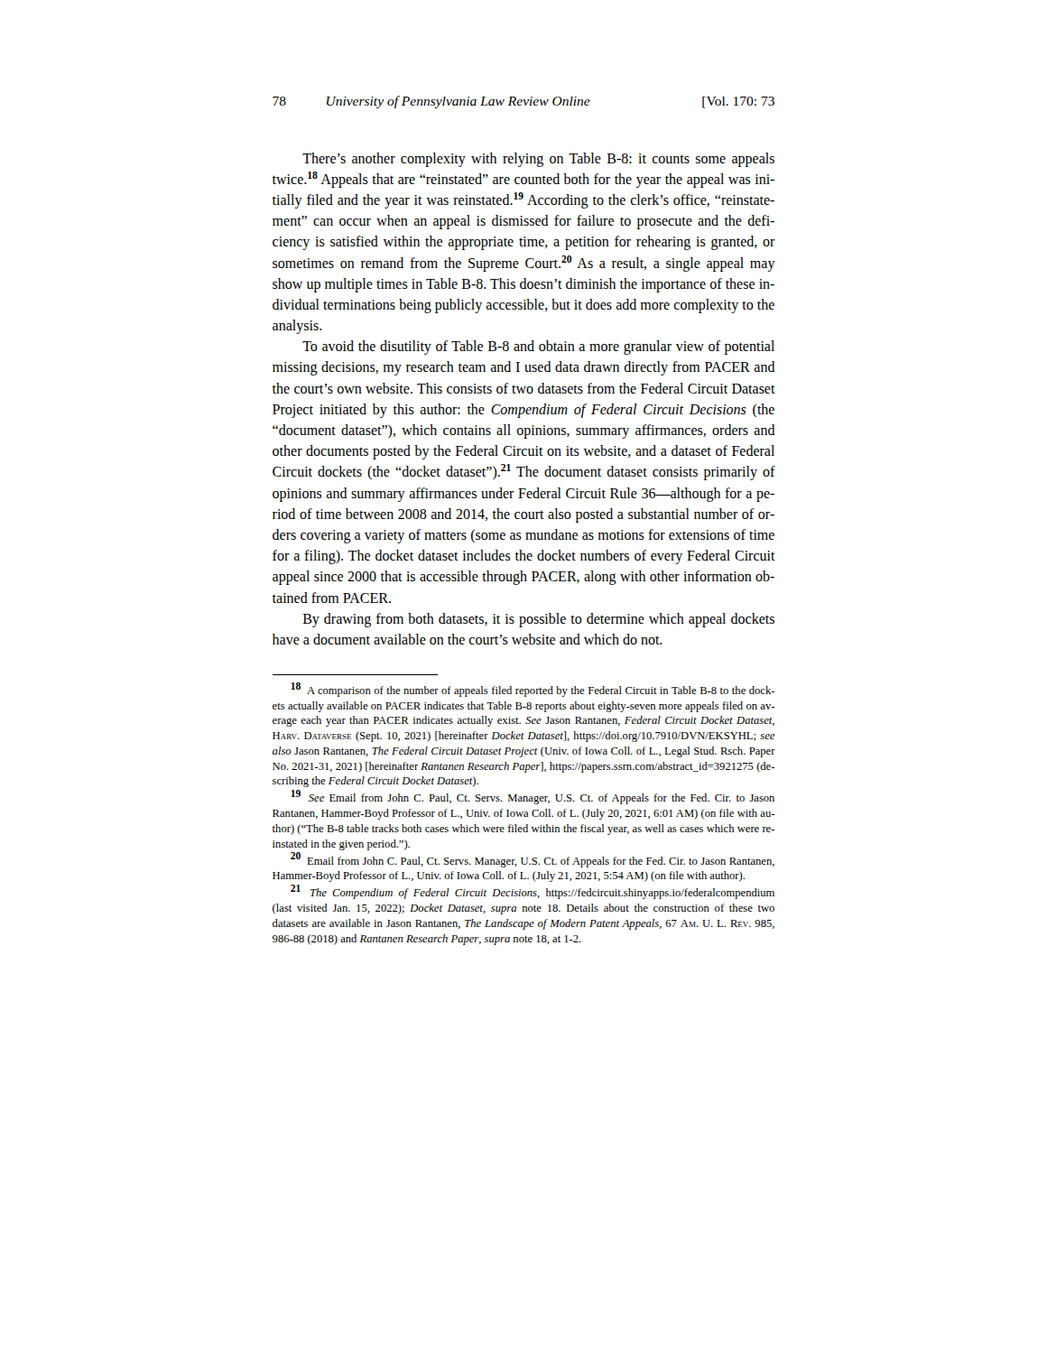78 University of Pennsylvania Law Review Online [Vol. 170: 73
There’s another complexity with relying on Table B-8: it counts some appeals twice.18 Appeals that are “reinstated” are counted both for the year the appeal was initially filed and the year it was reinstated.19 According to the clerk’s office, “reinstatement” can occur when an appeal is dismissed for failure to prosecute and the deficiency is satisfied within the appropriate time, a petition for rehearing is granted, or sometimes on remand from the Supreme Court.20 As a result, a single appeal may show up multiple times in Table B-8. This doesn’t diminish the importance of these individual terminations being publicly accessible, but it does add more complexity to the analysis.
To avoid the disutility of Table B-8 and obtain a more granular view of potential missing decisions, my research team and I used data drawn directly from PACER and the court’s own website. This consists of two datasets from the Federal Circuit Dataset Project initiated by this author: the Compendium of Federal Circuit Decisions (the “document dataset”), which contains all opinions, summary affirmances, orders and other documents posted by the Federal Circuit on its website, and a dataset of Federal Circuit dockets (the “docket dataset”).21 The document dataset consists primarily of opinions and summary affirmances under Federal Circuit Rule 36—although for a period of time between 2008 and 2014, the court also posted a substantial number of orders covering a variety of matters (some as mundane as motions for extensions of time for a filing). The docket dataset includes the docket numbers of every Federal Circuit appeal since 2000 that is accessible through PACER, along with other information obtained from PACER.
By drawing from both datasets, it is possible to determine which appeal dockets have a document available on the court’s website and which do not.
18 A comparison of the number of appeals filed reported by the Federal Circuit in Table B-8 to the dockets actually available on PACER indicates that Table B-8 reports about eighty-seven more appeals filed on average each year than PACER indicates actually exist. See Jason Rantanen, Federal Circuit Docket Dataset, Harv. Dataverse (Sept. 10, 2021) [hereinafter Docket Dataset], https://doi.org/10.7910/DVN/EKSYHL; see also Jason Rantanen, The Federal Circuit Dataset Project (Univ. of Iowa Coll. of L., Legal Stud. Rsch. Paper No. 2021-31, 2021) [hereinafter Rantanen Research Paper], https://papers.ssrn.com/abstract_id=3921275 (describing the Federal Circuit Docket Dataset).
19 See Email from John C. Paul, Ct. Servs. Manager, U.S. Ct. of Appeals for the Fed. Cir. to Jason Rantanen, Hammer-Boyd Professor of L., Univ. of Iowa Coll. of L. (July 20, 2021, 6:01 AM) (on file with author) (“The B-8 table tracks both cases which were filed within the fiscal year, as well as cases which were reinstated in the given period.”).
20 Email from John C. Paul, Ct. Servs. Manager, U.S. Ct. of Appeals for the Fed. Cir. to Jason Rantanen, Hammer-Boyd Professor of L., Univ. of Iowa Coll. of L. (July 21, 2021, 5:54 AM) (on file with author).
21 The Compendium of Federal Circuit Decisions, https://fedcircuit.shinyapps.io/federalcompendium (last visited Jan. 15, 2022); Docket Dataset, supra note 18. Details about the construction of these two datasets are available in Jason Rantanen, The Landscape of Modern Patent Appeals, 67 Am. U. L. Rev. 985, 986-88 (2018) and Rantanen Research Paper, supra note 18, at 1-2.